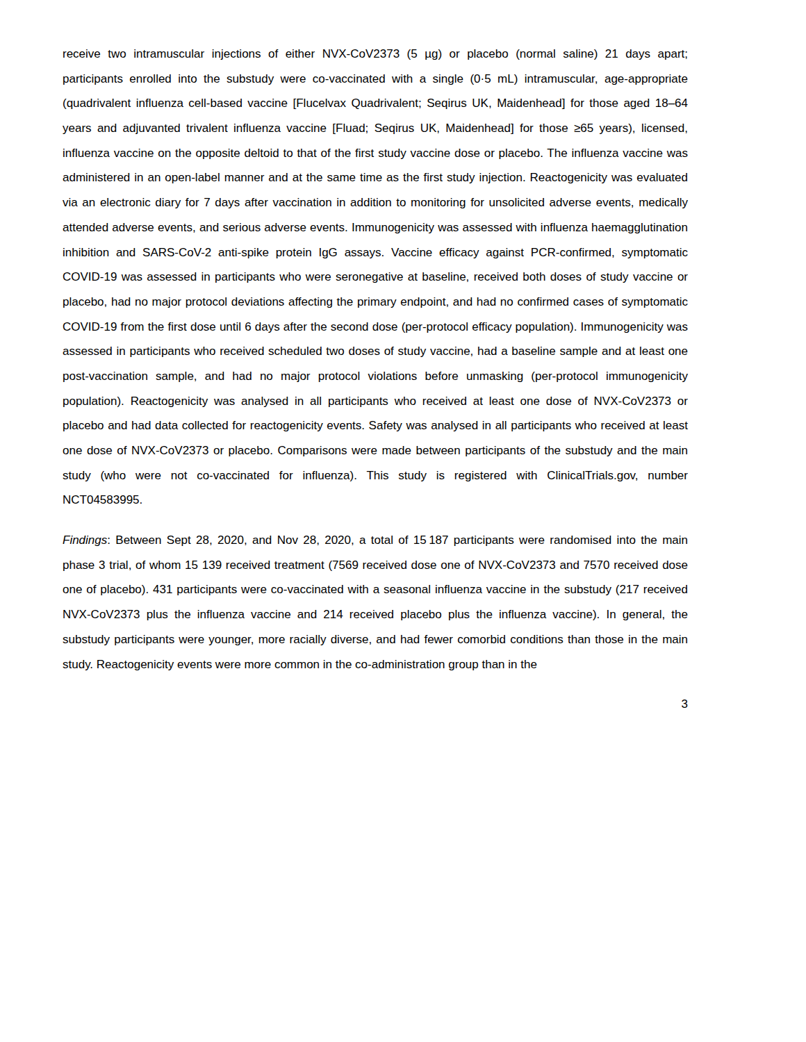receive two intramuscular injections of either NVX-CoV2373 (5 µg) or placebo (normal saline) 21 days apart; participants enrolled into the substudy were co-vaccinated with a single (0·5 mL) intramuscular, age-appropriate (quadrivalent influenza cell-based vaccine [Flucelvax Quadrivalent; Seqirus UK, Maidenhead] for those aged 18–64 years and adjuvanted trivalent influenza vaccine [Fluad; Seqirus UK, Maidenhead] for those ≥65 years), licensed, influenza vaccine on the opposite deltoid to that of the first study vaccine dose or placebo. The influenza vaccine was administered in an open-label manner and at the same time as the first study injection. Reactogenicity was evaluated via an electronic diary for 7 days after vaccination in addition to monitoring for unsolicited adverse events, medically attended adverse events, and serious adverse events. Immunogenicity was assessed with influenza haemagglutination inhibition and SARS-CoV-2 anti-spike protein IgG assays. Vaccine efficacy against PCR-confirmed, symptomatic COVID-19 was assessed in participants who were seronegative at baseline, received both doses of study vaccine or placebo, had no major protocol deviations affecting the primary endpoint, and had no confirmed cases of symptomatic COVID-19 from the first dose until 6 days after the second dose (per-protocol efficacy population). Immunogenicity was assessed in participants who received scheduled two doses of study vaccine, had a baseline sample and at least one post-vaccination sample, and had no major protocol violations before unmasking (per-protocol immunogenicity population). Reactogenicity was analysed in all participants who received at least one dose of NVX-CoV2373 or placebo and had data collected for reactogenicity events. Safety was analysed in all participants who received at least one dose of NVX-CoV2373 or placebo. Comparisons were made between participants of the substudy and the main study (who were not co-vaccinated for influenza). This study is registered with ClinicalTrials.gov, number NCT04583995.
Findings: Between Sept 28, 2020, and Nov 28, 2020, a total of 15 187 participants were randomised into the main phase 3 trial, of whom 15 139 received treatment (7569 received dose one of NVX-CoV2373 and 7570 received dose one of placebo). 431 participants were co-vaccinated with a seasonal influenza vaccine in the substudy (217 received NVX-CoV2373 plus the influenza vaccine and 214 received placebo plus the influenza vaccine). In general, the substudy participants were younger, more racially diverse, and had fewer comorbid conditions than those in the main study. Reactogenicity events were more common in the co-administration group than in the
3